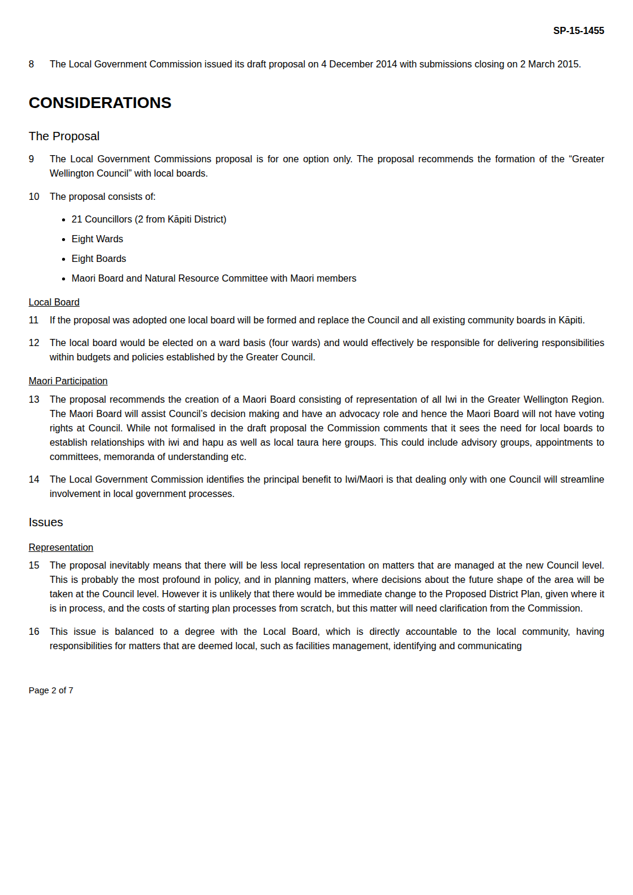SP-15-1455
8
The Local Government Commission issued its draft proposal on 4 December 2014 with submissions closing on 2 March 2015.
CONSIDERATIONS
The Proposal
9
The Local Government Commissions proposal is for one option only. The proposal recommends the formation of the “Greater Wellington Council” with local boards.
10
The proposal consists of:
21 Councillors (2 from Kāpiti District)
Eight Wards
Eight Boards
Maori Board and Natural Resource Committee with Maori members
Local Board
11
If the proposal was adopted one local board will be formed and replace the Council and all existing community boards in Kāpiti.
12
The local board would be elected on a ward basis (four wards) and would effectively be responsible for delivering responsibilities within budgets and policies established by the Greater Council.
Maori Participation
13
The proposal recommends the creation of a Maori Board consisting of representation of all Iwi in the Greater Wellington Region. The Maori Board will assist Council’s decision making and have an advocacy role and hence the Maori Board will not have voting rights at Council. While not formalised in the draft proposal the Commission comments that it sees the need for local boards to establish relationships with iwi and hapu as well as local taura here groups. This could include advisory groups, appointments to committees, memoranda of understanding etc.
14
The Local Government Commission identifies the principal benefit to Iwi/Maori is that dealing only with one Council will streamline involvement in local government processes.
Issues
Representation
15
The proposal inevitably means that there will be less local representation on matters that are managed at the new Council level. This is probably the most profound in policy, and in planning matters, where decisions about the future shape of the area will be taken at the Council level. However it is unlikely that there would be immediate change to the Proposed District Plan, given where it is in process, and the costs of starting plan processes from scratch, but this matter will need clarification from the Commission.
16
This issue is balanced to a degree with the Local Board, which is directly accountable to the local community, having responsibilities for matters that are deemed local, such as facilities management, identifying and communicating
Page 2 of 7